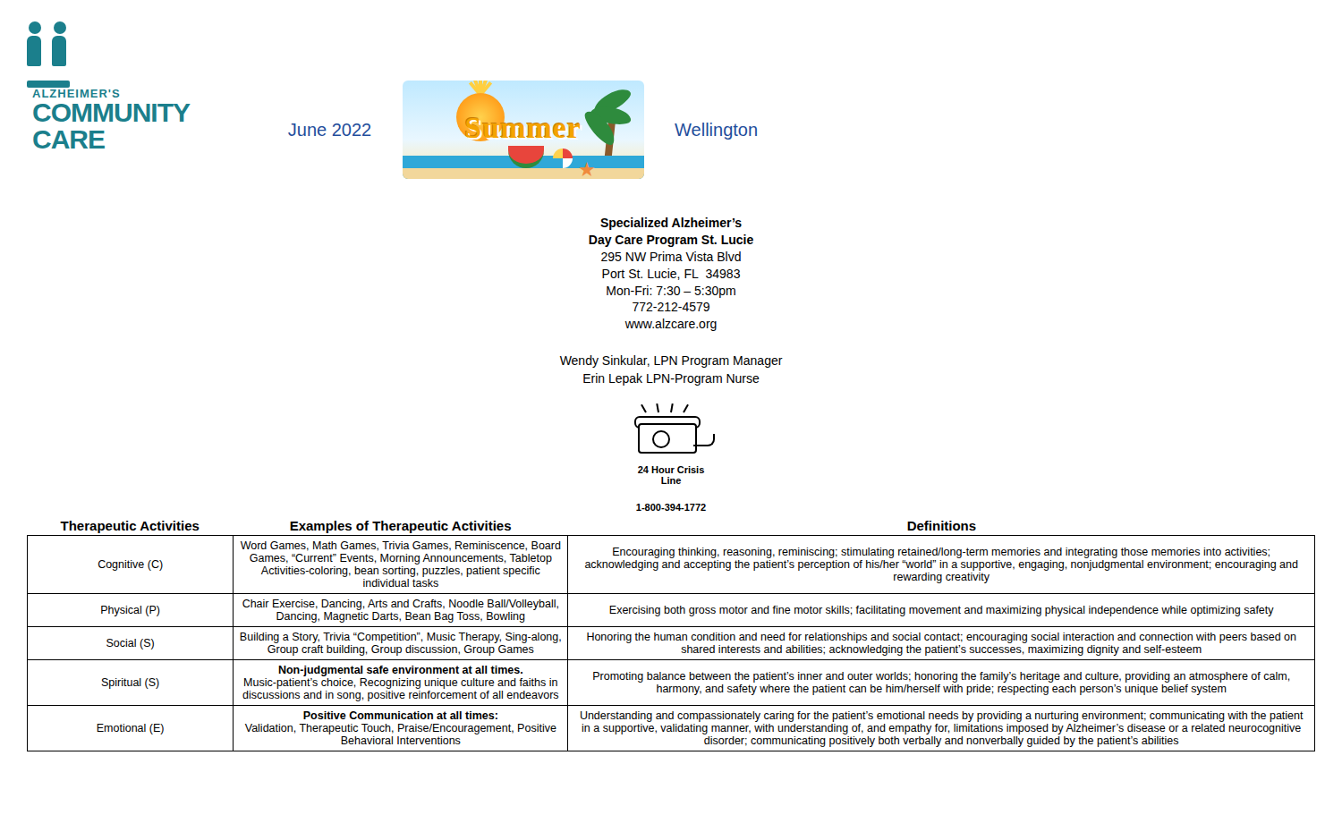ALZHEIMER'S
COMMUNITY
CARE
June 2022 ★ Summer Wellington
Specialized Alzheimer’s
Day Care Program St. Lucie
295 NW Prima Vista Blvd
Port St. Lucie, FL 34983
Mon-Fri: 7:30 – 5:30pm
772-212-4579
www.alzcare.org
Wendy Sinkular, LPN Program Manager
Erin Lepak LPN-Program Nurse
24 Hour Crisis
Line
1-800-394-1772
Therapeutic Activities
Examples of Therapeutic Activities
Definitions
| Cognitive (C) | Word Games, Math Games, Trivia Games, Reminiscence, Board Games, “Current” Events, Morning Announcements, Tabletop Activities-coloring, bean sorting, puzzles, patient specific individual tasks | Encouraging thinking, reasoning, reminiscing; stimulating retained/long-term memories and integrating those memories into activities; acknowledging and accepting the patient’s perception of his/her “world” in a supportive, engaging, nonjudgmental environment; encouraging and rewarding creativity |
| Physical (P) | Chair Exercise, Dancing, Arts and Crafts, Noodle Ball/Volleyball, Dancing, Magnetic Darts, Bean Bag Toss, Bowling | Exercising both gross motor and fine motor skills; facilitating movement and maximizing physical independence while optimizing safety |
| Social (S) | Building a Story, Trivia “Competition”, Music Therapy, Sing-along, Group craft building, Group discussion, Group Games | Honoring the human condition and need for relationships and social contact; encouraging social interaction and connection with peers based on shared interests and abilities; acknowledging the patient’s successes, maximizing dignity and self-esteem |
| Spiritual (S) | Non-judgmental safe environment at all times. Music-patient’s choice, Recognizing unique culture and faiths in discussions and in song, positive reinforcement of all endeavors | Promoting balance between the patient’s inner and outer worlds; honoring the family’s heritage and culture, providing an atmosphere of calm, harmony, and safety where the patient can be him/herself with pride; respecting each person’s unique belief system |
| Emotional (E) | Positive Communication at all times: Validation, Therapeutic Touch, Praise/Encouragement, Positive Behavioral Interventions | Understanding and compassionately caring for the patient’s emotional needs by providing a nurturing environment; communicating with the patient in a supportive, validating manner, with understanding of, and empathy for, limitations imposed by Alzheimer’s disease or a related neurocognitive disorder; communicating positively both verbally and nonverbally guided by the patient’s abilities |